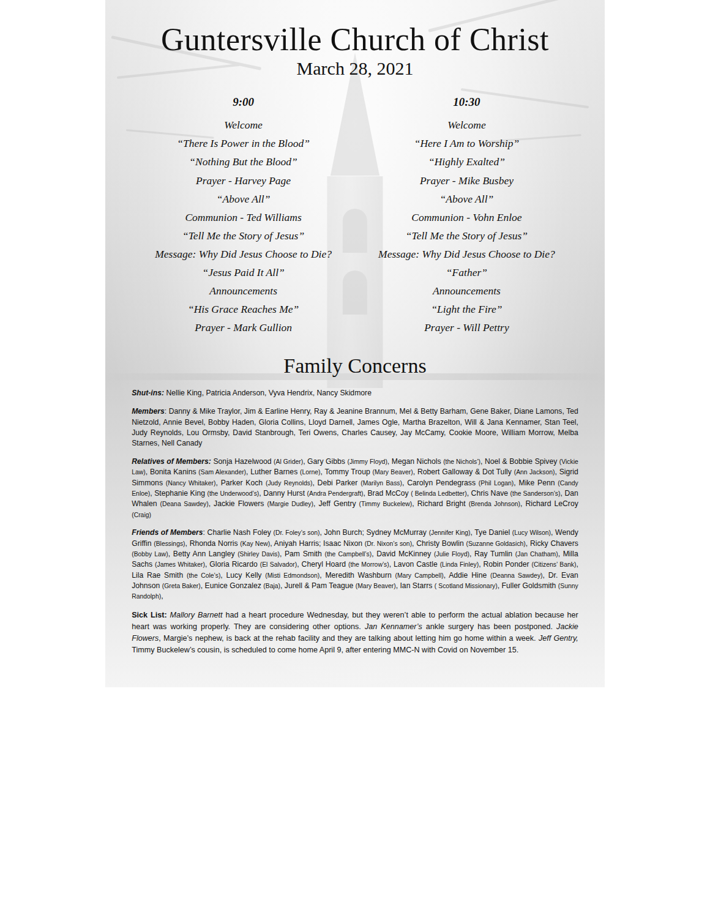Guntersville Church of Christ
March 28, 2021
9:00
Welcome
“There Is Power in the Blood”
“Nothing But the Blood”
Prayer - Harvey Page
“Above All”
Communion - Ted Williams
“Tell Me the Story of Jesus”
Message: Why Did Jesus Choose to Die?
“Jesus Paid It All”
Announcements
“His Grace Reaches Me”
Prayer - Mark Gullion
10:30
Welcome
“Here I Am to Worship”
“Highly Exalted”
Prayer - Mike Busbey
“Above All”
Communion - Vohn Enloe
“Tell Me the Story of Jesus”
Message: Why Did Jesus Choose to Die?
“Father”
Announcements
“Light the Fire”
Prayer - Will Pettry
Family Concerns
Shut-ins: Nellie King, Patricia Anderson, Vyva Hendrix, Nancy Skidmore
Members: Danny & Mike Traylor, Jim & Earline Henry, Ray & Jeanine Brannum, Mel & Betty Barham, Gene Baker, Diane Lamons, Ted Nietzold, Annie Bevel, Bobby Haden, Gloria Collins, Lloyd Darnell, James Ogle, Martha Brazelton, Will & Jana Kennamer, Stan Teel, Judy Reynolds, Lou Ormsby, David Stanbrough, Teri Owens, Charles Causey, Jay McCamy, Cookie Moore, William Morrow, Melba Starnes, Nell Canady
Relatives of Members: Sonja Hazelwood (Al Grider), Gary Gibbs (Jimmy Floyd), Megan Nichols (the Nichols’), Noel & Bobbie Spivey (Vickie Law), Bonita Kanins (Sam Alexander), Luther Barnes (Lorne), Tommy Troup (Mary Beaver), Robert Galloway & Dot Tully (Ann Jackson), Sigrid Simmons (Nancy Whitaker), Parker Koch (Judy Reynolds), Debi Parker (Marilyn Bass), Carolyn Pendegrass (Phil Logan), Mike Penn (Candy Enloe), Stephanie King (the Underwood’s), Danny Hurst (Andra Pendergraft), Brad McCoy ( Belinda Ledbetter), Chris Nave (the Sanderson’s), Dan Whalen (Deana Sawdey), Jackie Flowers (Margie Dudley), Jeff Gentry (Timmy Buckelew), Richard Bright (Brenda Johnson), Richard LeCroy (Craig)
Friends of Members: Charlie Nash Foley (Dr. Foley’s son), John Burch; Sydney McMurray (Jennifer King), Tye Daniel (Lucy Wilson), Wendy Griffin (Blessings), Rhonda Norris (Kay New), Aniyah Harris; Isaac Nixon (Dr. Nixon’s son), Christy Bowlin (Suzanne Goldasich), Ricky Chavers (Bobby Law), Betty Ann Langley (Shirley Davis), Pam Smith (the Campbell’s), David McKinney (Julie Floyd), Ray Tumlin (Jan Chatham), Milla Sachs (James Whitaker), Gloria Ricardo (El Salvador), Cheryl Hoard (the Morrow’s), Lavon Castle (Linda Finley), Robin Ponder (Citizens’ Bank), Lila Rae Smith (the Cole’s), Lucy Kelly (Misti Edmondson), Meredith Washburn (Mary Campbell), Addie Hine (Deanna Sawdey), Dr. Evan Johnson (Greta Baker), Eunice Gonzalez (Baja), Jurell & Pam Teague (Mary Beaver), Ian Starrs ( Scotland Missionary), Fuller Goldsmith (Sunny Randolph),
Sick List: Mallory Barnett had a heart procedure Wednesday, but they weren’t able to perform the actual ablation because her heart was working properly. They are considering other options. Jan Kennamer’s ankle surgery has been postponed. Jackie Flowers, Margie’s nephew, is back at the rehab facility and they are talking about letting him go home within a week. Jeff Gentry, Timmy Buckelew’s cousin, is scheduled to come home April 9, after entering MMC-N with Covid on November 15.